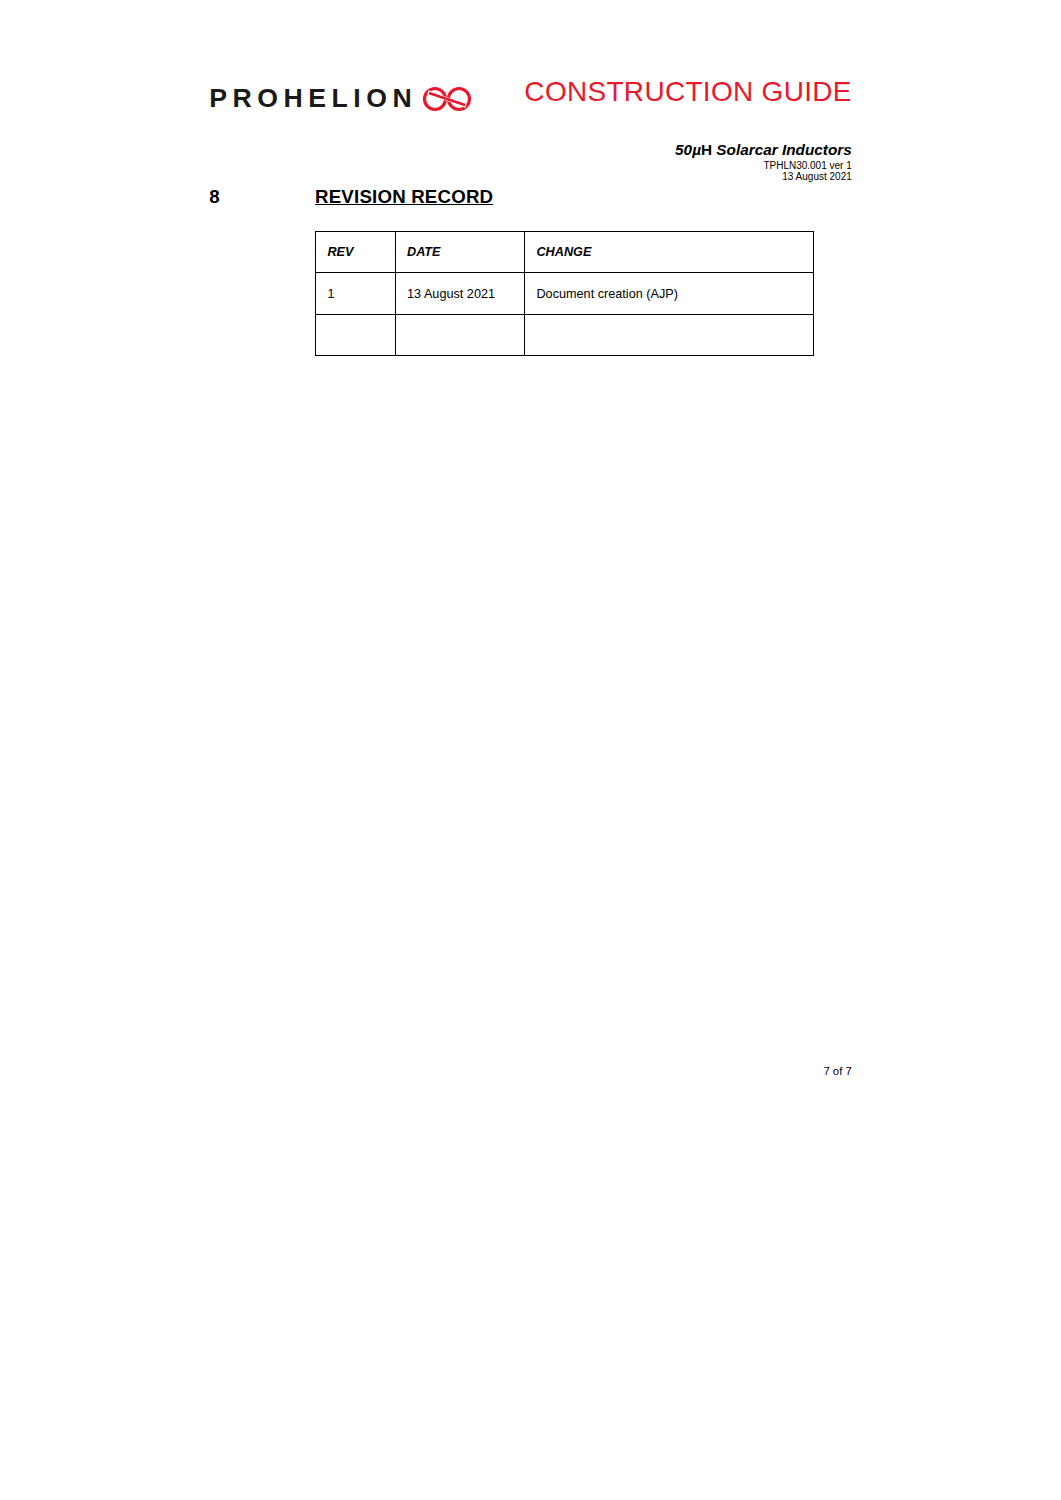PROHELION
CONSTRUCTION GUIDE
50µH Solarcar Inductors
TPHLN30.001 ver 1
13 August 2021
8 REVISION RECORD
| REV | DATE | CHANGE |
| --- | --- | --- |
| 1 | 13 August 2021 | Document creation (AJP) |
7 of 7